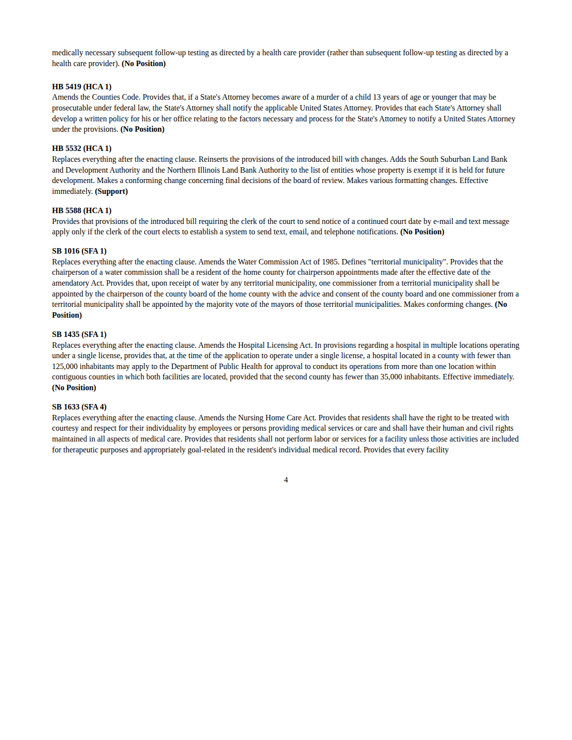medically necessary subsequent follow-up testing as directed by a health care provider (rather than subsequent follow-up testing as directed by a health care provider). (No Position)
HB 5419 (HCA 1)
Amends the Counties Code. Provides that, if a State's Attorney becomes aware of a murder of a child 13 years of age or younger that may be prosecutable under federal law, the State's Attorney shall notify the applicable United States Attorney. Provides that each State's Attorney shall develop a written policy for his or her office relating to the factors necessary and process for the State's Attorney to notify a United States Attorney under the provisions. (No Position)
HB 5532 (HCA 1)
Replaces everything after the enacting clause. Reinserts the provisions of the introduced bill with changes. Adds the South Suburban Land Bank and Development Authority and the Northern Illinois Land Bank Authority to the list of entities whose property is exempt if it is held for future development. Makes a conforming change concerning final decisions of the board of review. Makes various formatting changes. Effective immediately. (Support)
HB 5588 (HCA 1)
Provides that provisions of the introduced bill requiring the clerk of the court to send notice of a continued court date by e-mail and text message apply only if the clerk of the court elects to establish a system to send text, email, and telephone notifications. (No Position)
SB 1016 (SFA 1)
Replaces everything after the enacting clause. Amends the Water Commission Act of 1985. Defines "territorial municipality". Provides that the chairperson of a water commission shall be a resident of the home county for chairperson appointments made after the effective date of the amendatory Act. Provides that, upon receipt of water by any territorial municipality, one commissioner from a territorial municipality shall be appointed by the chairperson of the county board of the home county with the advice and consent of the county board and one commissioner from a territorial municipality shall be appointed by the majority vote of the mayors of those territorial municipalities. Makes conforming changes. (No Position)
SB 1435 (SFA 1)
Replaces everything after the enacting clause. Amends the Hospital Licensing Act. In provisions regarding a hospital in multiple locations operating under a single license, provides that, at the time of the application to operate under a single license, a hospital located in a county with fewer than 125,000 inhabitants may apply to the Department of Public Health for approval to conduct its operations from more than one location within contiguous counties in which both facilities are located, provided that the second county has fewer than 35,000 inhabitants. Effective immediately. (No Position)
SB 1633 (SFA 4)
Replaces everything after the enacting clause. Amends the Nursing Home Care Act. Provides that residents shall have the right to be treated with courtesy and respect for their individuality by employees or persons providing medical services or care and shall have their human and civil rights maintained in all aspects of medical care. Provides that residents shall not perform labor or services for a facility unless those activities are included for therapeutic purposes and appropriately goal-related in the resident's individual medical record. Provides that every facility
4